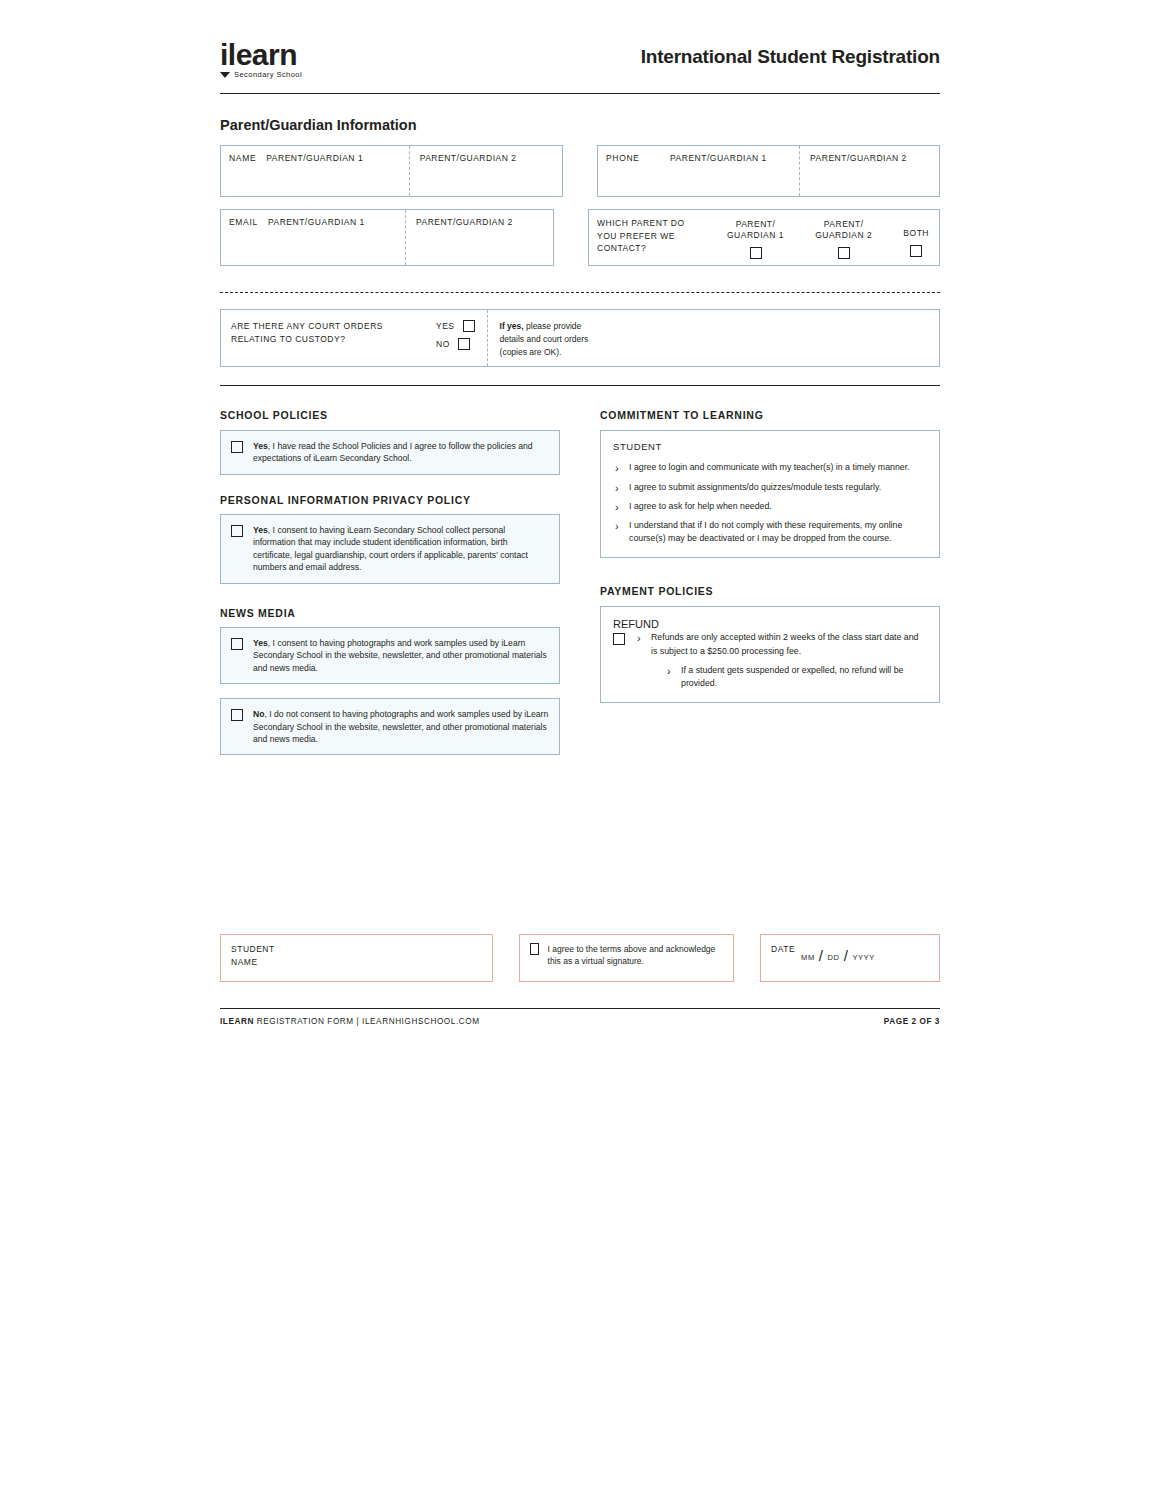ilearn
Secondary School
International Student Registration
Parent/Guardian Information
NAME
PARENT/GUARDIAN 1
PARENT/GUARDIAN 2
PHONE
PARENT/GUARDIAN 1
PARENT/GUARDIAN 2
EMAIL
PARENT/GUARDIAN 1
PARENT/GUARDIAN 2
WHICH PARENT DO
YOU PREFER WE
CONTACT?
PARENT/
GUARDIAN 1
PARENT/
GUARDIAN 2
BOTH
ARE THERE ANY COURT ORDERS
RELATING TO CUSTODY?
YES
NO
If yes, please provide
details and court orders
(copies are OK).
School Policies
Yes, I have read the School Policies and I agree to follow the policies and expectations of iLearn Secondary School.
Personal Information Privacy Policy
Yes, I consent to having iLearn Secondary School collect personal information that may include student identification information, birth certificate, legal guardianship, court orders if applicable, parents' contact numbers and email address.
News Media
Yes, I consent to having photographs and work samples used by iLearn Secondary School in the website, newsletter, and other promotional materials and news media.
No, I do not consent to having photographs and work samples used by iLearn Secondary School in the website, newsletter, and other promotional materials and news media.
Commitment to Learning
STUDENT
I agree to login and communicate with my teacher(s) in a timely manner.
I agree to submit assignments/do quizzes/module tests regularly.
I agree to ask for help when needed.
I understand that if I do not comply with these requirements, my online course(s) may be deactivated or I may be dropped from the course.
Payment Policies
REFUND
Refunds are only accepted within 2 weeks of the class start date and is subject to a $250.00 processing fee.
If a student gets suspended or expelled, no refund will be provided.
STUDENT
NAME
I agree to the terms above and acknowledge this as a virtual signature.
DATE MM/DD/YYYY
ILEARN REGISTRATION FORM | ILEARNHIGHSCHOOL.COM
PAGE 2 OF 3